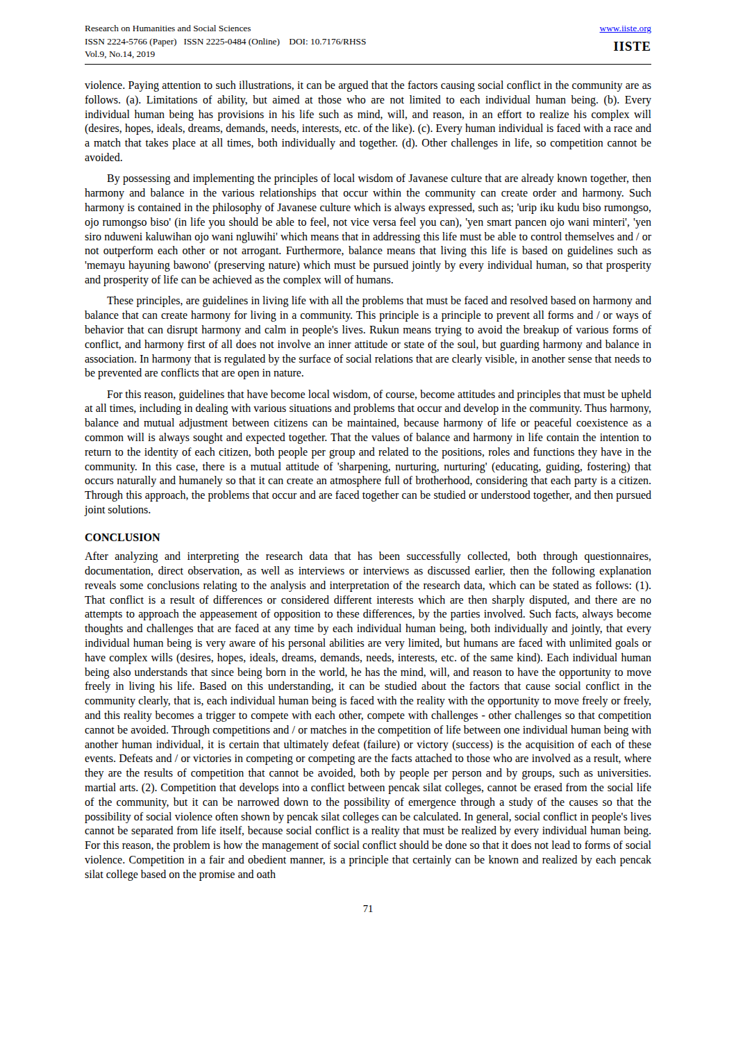Research on Humanities and Social Sciences
ISSN 2224-5766 (Paper) ISSN 2225-0484 (Online) DOI: 10.7176/RHSS
Vol.9, No.14, 2019
www.iiste.org
IISTE
violence. Paying attention to such illustrations, it can be argued that the factors causing social conflict in the community are as follows. (a). Limitations of ability, but aimed at those who are not limited to each individual human being. (b). Every individual human being has provisions in his life such as mind, will, and reason, in an effort to realize his complex will (desires, hopes, ideals, dreams, demands, needs, interests, etc. of the like). (c). Every human individual is faced with a race and a match that takes place at all times, both individually and together. (d). Other challenges in life, so competition cannot be avoided.
By possessing and implementing the principles of local wisdom of Javanese culture that are already known together, then harmony and balance in the various relationships that occur within the community can create order and harmony. Such harmony is contained in the philosophy of Javanese culture which is always expressed, such as; 'urip iku kudu biso rumongso, ojo rumongso biso' (in life you should be able to feel, not vice versa feel you can), 'yen smart pancen ojo wani minteri', 'yen siro nduweni kaluwihan ojo wani ngluwihi' which means that in addressing this life must be able to control themselves and / or not outperform each other or not arrogant. Furthermore, balance means that living this life is based on guidelines such as 'memayu hayuning bawono' (preserving nature) which must be pursued jointly by every individual human, so that prosperity and prosperity of life can be achieved as the complex will of humans.
These principles, are guidelines in living life with all the problems that must be faced and resolved based on harmony and balance that can create harmony for living in a community. This principle is a principle to prevent all forms and / or ways of behavior that can disrupt harmony and calm in people's lives. Rukun means trying to avoid the breakup of various forms of conflict, and harmony first of all does not involve an inner attitude or state of the soul, but guarding harmony and balance in association. In harmony that is regulated by the surface of social relations that are clearly visible, in another sense that needs to be prevented are conflicts that are open in nature.
For this reason, guidelines that have become local wisdom, of course, become attitudes and principles that must be upheld at all times, including in dealing with various situations and problems that occur and develop in the community. Thus harmony, balance and mutual adjustment between citizens can be maintained, because harmony of life or peaceful coexistence as a common will is always sought and expected together. That the values of balance and harmony in life contain the intention to return to the identity of each citizen, both people per group and related to the positions, roles and functions they have in the community. In this case, there is a mutual attitude of 'sharpening, nurturing, nurturing' (educating, guiding, fostering) that occurs naturally and humanely so that it can create an atmosphere full of brotherhood, considering that each party is a citizen. Through this approach, the problems that occur and are faced together can be studied or understood together, and then pursued joint solutions.
Conclusion
After analyzing and interpreting the research data that has been successfully collected, both through questionnaires, documentation, direct observation, as well as interviews or interviews as discussed earlier, then the following explanation reveals some conclusions relating to the analysis and interpretation of the research data, which can be stated as follows: (1). That conflict is a result of differences or considered different interests which are then sharply disputed, and there are no attempts to approach the appeasement of opposition to these differences, by the parties involved. Such facts, always become thoughts and challenges that are faced at any time by each individual human being, both individually and jointly, that every individual human being is very aware of his personal abilities are very limited, but humans are faced with unlimited goals or have complex wills (desires, hopes, ideals, dreams, demands, needs, interests, etc. of the same kind). Each individual human being also understands that since being born in the world, he has the mind, will, and reason to have the opportunity to move freely in living his life. Based on this understanding, it can be studied about the factors that cause social conflict in the community clearly, that is, each individual human being is faced with the reality with the opportunity to move freely or freely, and this reality becomes a trigger to compete with each other, compete with challenges - other challenges so that competition cannot be avoided. Through competitions and / or matches in the competition of life between one individual human being with another human individual, it is certain that ultimately defeat (failure) or victory (success) is the acquisition of each of these events. Defeats and / or victories in competing or competing are the facts attached to those who are involved as a result, where they are the results of competition that cannot be avoided, both by people per person and by groups, such as universities. martial arts. (2). Competition that develops into a conflict between pencak silat colleges, cannot be erased from the social life of the community, but it can be narrowed down to the possibility of emergence through a study of the causes so that the possibility of social violence often shown by pencak silat colleges can be calculated. In general, social conflict in people's lives cannot be separated from life itself, because social conflict is a reality that must be realized by every individual human being. For this reason, the problem is how the management of social conflict should be done so that it does not lead to forms of social violence. Competition in a fair and obedient manner, is a principle that certainly can be known and realized by each pencak silat college based on the promise and oath
71